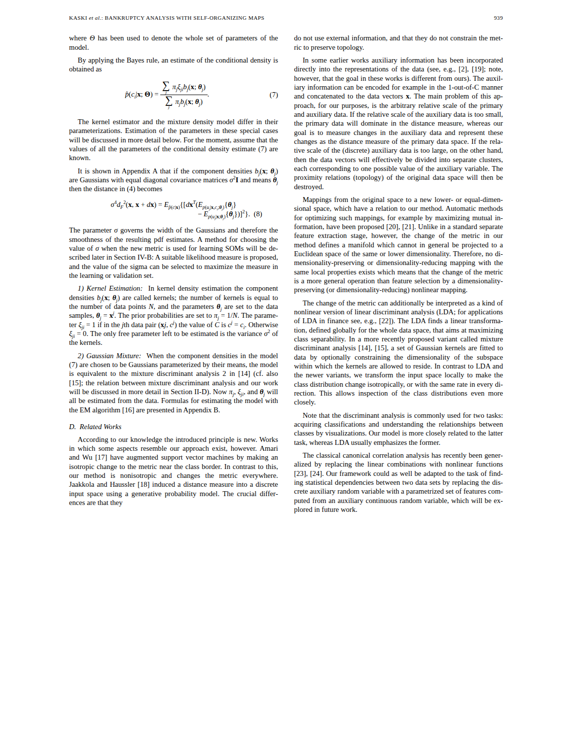KASKI et al.: BANKRUPTCY ANALYSIS WITH SELF-ORGANIZING MAPS 939
where Θ has been used to denote the whole set of parameters of the model.
By applying the Bayes rule, an estimate of the conditional density is obtained as
p̂(ci|x; Θ) = ∑j πjξjibj(x; θj) ∑j πjbj(x; θj) .
(7)
The kernel estimator and the mixture density model differ in their parameterizations. Estimation of the parameters in these special cases will be discussed in more detail below. For the moment, assume that the values of all the parameters of the conditional density estimate (7) are known.
It is shown in Appendix A that if the component densities bj(x; θj) are Gaussians with equal diagonal covariance matrices σ2I and means θj then the distance in (4) becomes
σ4dF2(x, x + dx) = Ep̂(c|x){[dxT(Ep(uj|x,ci;θj){θj}
− Ep(uj|x;θj){θj})]2}. (8)
The parameter σ governs the width of the Gaussians and therefore the smoothness of the resulting pdf estimates. A method for choosing the value of σ when the new metric is used for learning SOMs will be described later in Section IV-B: A suitable likelihood measure is proposed, and the value of the sigma can be selected to maximize the measure in the learning or validation set.
1) Kernel Estimation: In kernel density estimation the component densities bj(x; θj) are called kernels; the number of kernels is equal to the number of data points N, and the parameters θj are set to the data samples, θj = xj. The prior probabilities are set to πj = 1/N. The parameter ξji = 1 if in the jth data pair (xj, cj) the value of C is cj = ci. Otherwise ξji = 0. The only free parameter left to be estimated is the variance σ2 of the kernels.
2) Gaussian Mixture: When the component densities in the model (7) are chosen to be Gaussians parameterized by their means, the model is equivalent to the mixture discriminant analysis 2 in [14] (cf. also [15]; the relation between mixture discriminant analysis and our work will be discussed in more detail in Section II-D). Now πj, ξji, and θj will all be estimated from the data. Formulas for estimating the model with the EM algorithm [16] are presented in Appendix B.
D. Related Works
According to our knowledge the introduced principle is new. Works in which some aspects resemble our approach exist, however. Amari and Wu [17] have augmented support vector machines by making an isotropic change to the metric near the class border. In contrast to this, our method is nonisotropic and changes the metric everywhere. Jaakkola and Haussler [18] induced a distance measure into a discrete input space using a generative probability model. The crucial differences are that they
do not use external information, and that they do not constrain the metric to preserve topology.
In some earlier works auxiliary information has been incorporated directly into the representations of the data (see, e.g., [2], [19]; note, however, that the goal in these works is different from ours). The auxiliary information can be encoded for example in the 1-out-of-C manner and concatenated to the data vectors x. The main problem of this approach, for our purposes, is the arbitrary relative scale of the primary and auxiliary data. If the relative scale of the auxiliary data is too small, the primary data will dominate in the distance measure, whereas our goal is to measure changes in the auxiliary data and represent these changes as the distance measure of the primary data space. If the relative scale of the (discrete) auxiliary data is too large, on the other hand, then the data vectors will effectively be divided into separate clusters, each corresponding to one possible value of the auxiliary variable. The proximity relations (topology) of the original data space will then be destroyed.
Mappings from the original space to a new lower- or equal-dimensional space, which have a relation to our method. Automatic methods for optimizing such mappings, for example by maximizing mutual information, have been proposed [20], [21]. Unlike in a standard separate feature extraction stage, however, the change of the metric in our method defines a manifold which cannot in general be projected to a Euclidean space of the same or lower dimensionality. Therefore, no dimensionality-preserving or dimensionality-reducing mapping with the same local properties exists which means that the change of the metric is a more general operation than feature selection by a dimensionality-preserving (or dimensionality-reducing) nonlinear mapping.
The change of the metric can additionally be interpreted as a kind of nonlinear version of linear discriminant analysis (LDA; for applications of LDA in finance see, e.g., [22]). The LDA finds a linear transformation, defined globally for the whole data space, that aims at maximizing class separability. In a more recently proposed variant called mixture discriminant analysis [14], [15], a set of Gaussian kernels are fitted to data by optionally constraining the dimensionality of the subspace within which the kernels are allowed to reside. In contrast to LDA and the newer variants, we transform the input space locally to make the class distribution change isotropically, or with the same rate in every direction. This allows inspection of the class distributions even more closely.
Note that the discriminant analysis is commonly used for two tasks: acquiring classifications and understanding the relationships between classes by visualizations. Our model is more closely related to the latter task, whereas LDA usually emphasizes the former.
The classical canonical correlation analysis has recently been generalized by replacing the linear combinations with nonlinear functions [23], [24]. Our framework could as well be adapted to the task of finding statistical dependencies between two data sets by replacing the discrete auxiliary random variable with a parametrized set of features computed from an auxiliary continuous random variable, which will be explored in future work.